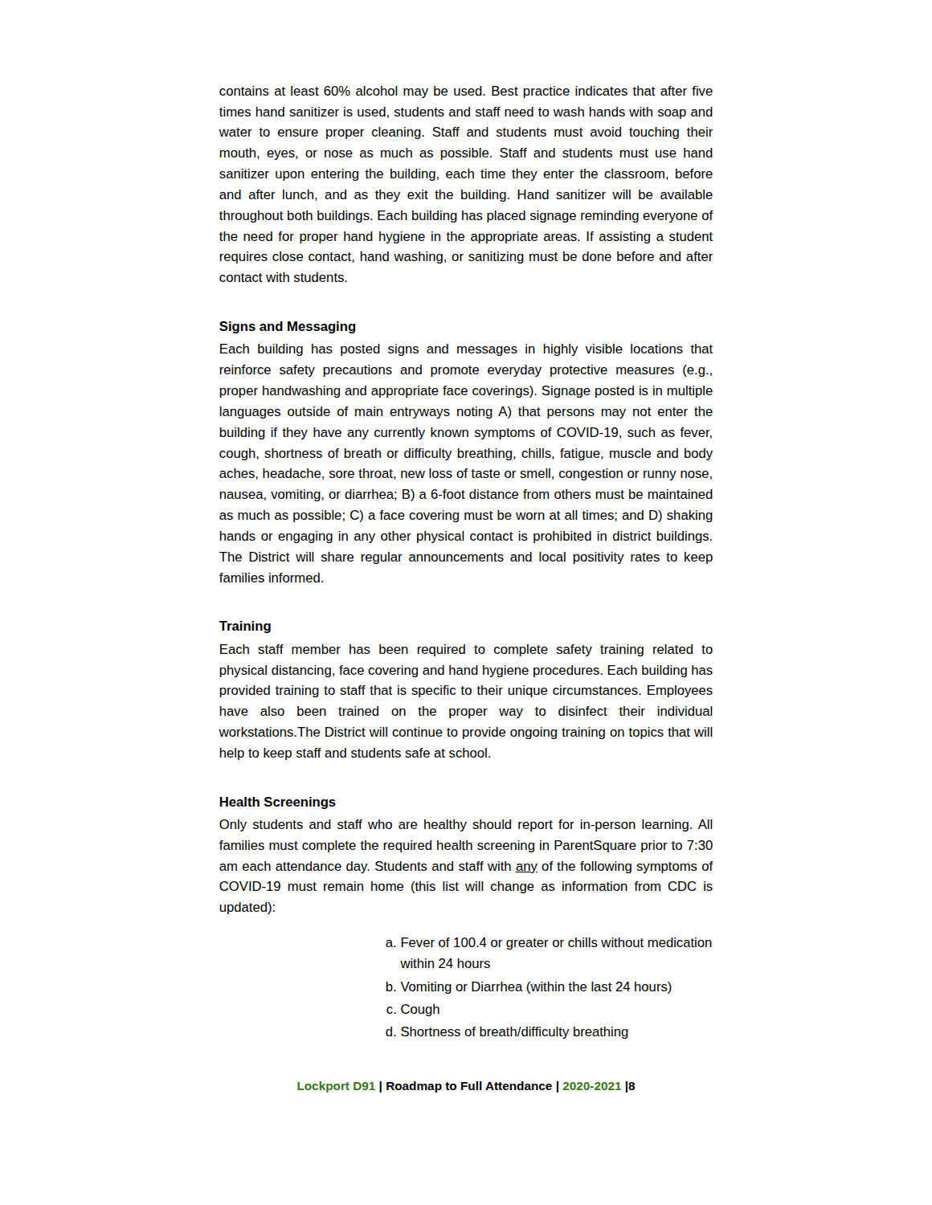contains at least 60% alcohol may be used. Best practice indicates that after five times hand sanitizer is used, students and staff need to wash hands with soap and water to ensure proper cleaning. Staff and students must avoid touching their mouth, eyes, or nose as much as possible. Staff and students must use hand sanitizer upon entering the building, each time they enter the classroom, before and after lunch, and as they exit the building. Hand sanitizer will be available throughout both buildings. Each building has placed signage reminding everyone of the need for proper hand hygiene in the appropriate areas. If assisting a student requires close contact, hand washing, or sanitizing must be done before and after contact with students.
Signs and Messaging
Each building has posted signs and messages in highly visible locations that reinforce safety precautions and promote everyday protective measures (e.g., proper handwashing and appropriate face coverings). Signage posted is in multiple languages outside of main entryways noting A) that persons may not enter the building if they have any currently known symptoms of COVID-19, such as fever, cough, shortness of breath or difficulty breathing, chills, fatigue, muscle and body aches, headache, sore throat, new loss of taste or smell, congestion or runny nose, nausea, vomiting, or diarrhea; B) a 6-foot distance from others must be maintained as much as possible; C) a face covering must be worn at all times; and D) shaking hands or engaging in any other physical contact is prohibited in district buildings. The District will share regular announcements and local positivity rates to keep families informed.
Training
Each staff member has been required to complete safety training related to physical distancing, face covering and hand hygiene procedures. Each building has provided training to staff that is specific to their unique circumstances. Employees have also been trained on the proper way to disinfect their individual workstations.The District will continue to provide ongoing training on topics that will help to keep staff and students safe at school.
Health Screenings
Only students and staff who are healthy should report for in-person learning. All families must complete the required health screening in ParentSquare prior to 7:30 am each attendance day. Students and staff with any of the following symptoms of COVID-19 must remain home (this list will change as information from CDC is updated):
Fever of 100.4 or greater or chills without medication within 24 hours
Vomiting or Diarrhea (within the last 24 hours)
Cough
Shortness of breath/difficulty breathing
Lockport D91 | Roadmap to Full Attendance | 2020-2021 |8